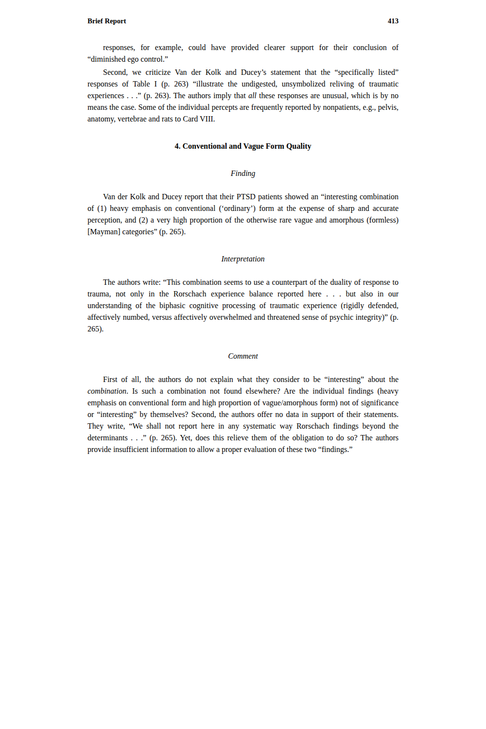Brief Report 413
responses, for example, could have provided clearer support for their conclusion of “diminished ego control.”
Second, we criticize Van der Kolk and Ducey’s statement that the “specifically listed” responses of Table I (p. 263) “illustrate the undigested, unsymbolized reliving of traumatic experiences . . .” (p. 263). The authors imply that all these responses are unusual, which is by no means the case. Some of the individual percepts are frequently reported by nonpatients, e.g., pelvis, anatomy, vertebrae and rats to Card VIII.
4. Conventional and Vague Form Quality
Finding
Van der Kolk and Ducey report that their PTSD patients showed an “interesting combination of (1) heavy emphasis on conventional (‘ordinary’) form at the expense of sharp and accurate perception, and (2) a very high proportion of the otherwise rare vague and amorphous (formless) [Mayman] categories” (p. 265).
Interpretation
The authors write: “This combination seems to use a counterpart of the duality of response to trauma, not only in the Rorschach experience balance reported here . . . but also in our understanding of the biphasic cognitive processing of traumatic experience (rigidly defended, affectively numbed, versus affectively overwhelmed and threatened sense of psychic integrity)” (p. 265).
Comment
First of all, the authors do not explain what they consider to be “interesting” about the combination. Is such a combination not found elsewhere? Are the individual findings (heavy emphasis on conventional form and high proportion of vague/amorphous form) not of significance or “interesting” by themselves? Second, the authors offer no data in support of their statements. They write, “We shall not report here in any systematic way Rorschach findings beyond the determinants . . .” (p. 265). Yet, does this relieve them of the obligation to do so? The authors provide insufficient information to allow a proper evaluation of these two “findings.”